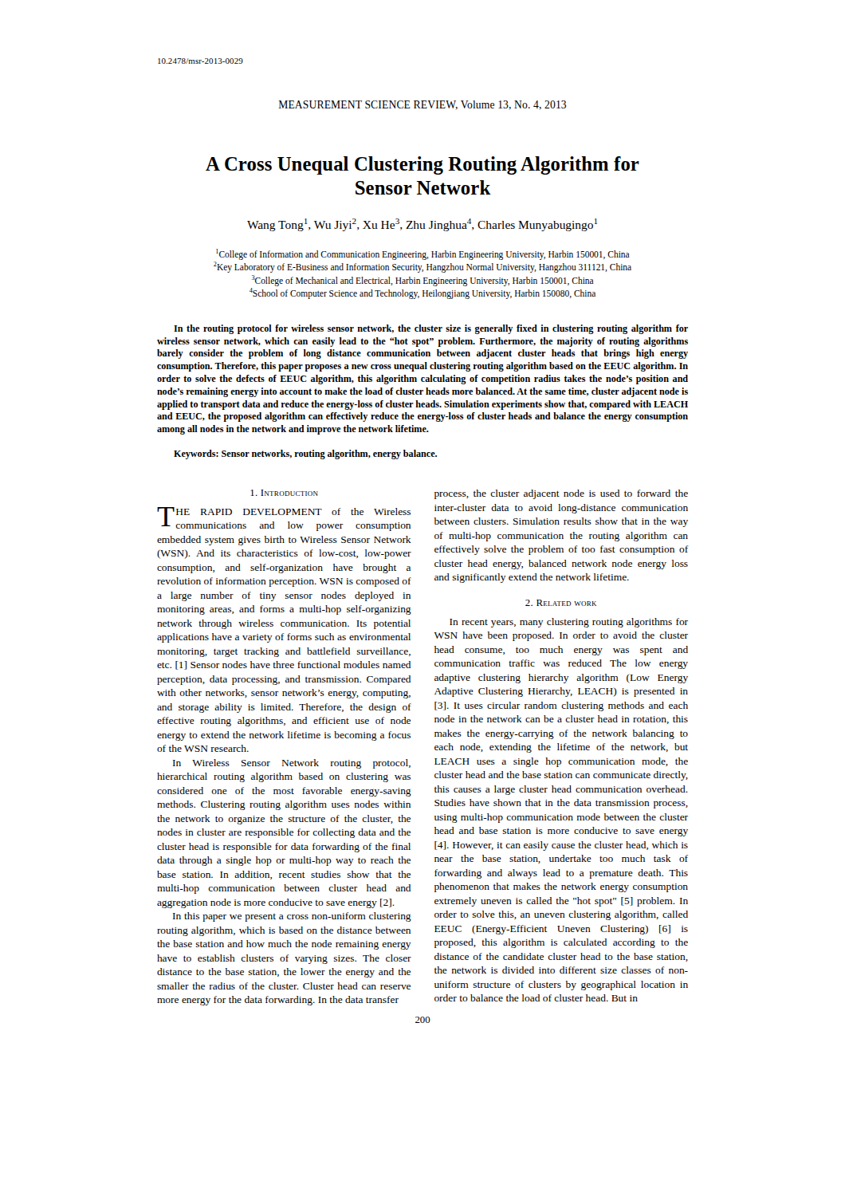10.2478/msr-2013-0029
MEASUREMENT SCIENCE REVIEW, Volume 13, No. 4, 2013
A Cross Unequal Clustering Routing Algorithm for
Sensor Network
Wang Tong1, Wu Jiyi2, Xu He3, Zhu Jinghua4, Charles Munyabugingo1
1College of Information and Communication Engineering, Harbin Engineering University, Harbin 150001, China
2Key Laboratory of E-Business and Information Security, Hangzhou Normal University, Hangzhou 311121, China
3College of Mechanical and Electrical, Harbin Engineering University, Harbin 150001, China
4School of Computer Science and Technology, Heilongjiang University, Harbin 150080, China
In the routing protocol for wireless sensor network, the cluster size is generally fixed in clustering routing algorithm for wireless sensor network, which can easily lead to the “hot spot” problem. Furthermore, the majority of routing algorithms barely consider the problem of long distance communication between adjacent cluster heads that brings high energy consumption. Therefore, this paper proposes a new cross unequal clustering routing algorithm based on the EEUC algorithm. In order to solve the defects of EEUC algorithm, this algorithm calculating of competition radius takes the node’s position and node’s remaining energy into account to make the load of cluster heads more balanced. At the same time, cluster adjacent node is applied to transport data and reduce the energy-loss of cluster heads. Simulation experiments show that, compared with LEACH and EEUC, the proposed algorithm can effectively reduce the energy-loss of cluster heads and balance the energy consumption among all nodes in the network and improve the network lifetime.
Keywords: Sensor networks, routing algorithm, energy balance.
1. Introduction
THE RAPID DEVELOPMENT of the Wireless communications and low power consumption embedded system gives birth to Wireless Sensor Network (WSN). And its characteristics of low-cost, low-power consumption, and self-organization have brought a revolution of information perception. WSN is composed of a large number of tiny sensor nodes deployed in monitoring areas, and forms a multi-hop self-organizing network through wireless communication. Its potential applications have a variety of forms such as environmental monitoring, target tracking and battlefield surveillance, etc. [1] Sensor nodes have three functional modules named perception, data processing, and transmission. Compared with other networks, sensor network’s energy, computing, and storage ability is limited. Therefore, the design of effective routing algorithms, and efficient use of node energy to extend the network lifetime is becoming a focus of the WSN research.
In Wireless Sensor Network routing protocol, hierarchical routing algorithm based on clustering was considered one of the most favorable energy-saving methods. Clustering routing algorithm uses nodes within the network to organize the structure of the cluster, the nodes in cluster are responsible for collecting data and the cluster head is responsible for data forwarding of the final data through a single hop or multi-hop way to reach the base station. In addition, recent studies show that the multi-hop communication between cluster head and aggregation node is more conducive to save energy [2].
In this paper we present a cross non-uniform clustering routing algorithm, which is based on the distance between the base station and how much the node remaining energy have to establish clusters of varying sizes. The closer distance to the base station, the lower the energy and the smaller the radius of the cluster. Cluster head can reserve more energy for the data forwarding. In the data transfer
process, the cluster adjacent node is used to forward the inter-cluster data to avoid long-distance communication between clusters. Simulation results show that in the way of multi-hop communication the routing algorithm can effectively solve the problem of too fast consumption of cluster head energy, balanced network node energy loss and significantly extend the network lifetime.
2. Related work
In recent years, many clustering routing algorithms for WSN have been proposed. In order to avoid the cluster head consume, too much energy was spent and communication traffic was reduced The low energy adaptive clustering hierarchy algorithm (Low Energy Adaptive Clustering Hierarchy, LEACH) is presented in [3]. It uses circular random clustering methods and each node in the network can be a cluster head in rotation, this makes the energy-carrying of the network balancing to each node, extending the lifetime of the network, but LEACH uses a single hop communication mode, the cluster head and the base station can communicate directly, this causes a large cluster head communication overhead. Studies have shown that in the data transmission process, using multi-hop communication mode between the cluster head and base station is more conducive to save energy [4]. However, it can easily cause the cluster head, which is near the base station, undertake too much task of forwarding and always lead to a premature death. This phenomenon that makes the network energy consumption extremely uneven is called the "hot spot" [5] problem. In order to solve this, an uneven clustering algorithm, called EEUC (Energy-Efficient Uneven Clustering) [6] is proposed, this algorithm is calculated according to the distance of the candidate cluster head to the base station, the network is divided into different size classes of non-uniform structure of clusters by geographical location in order to balance the load of cluster head. But in
200